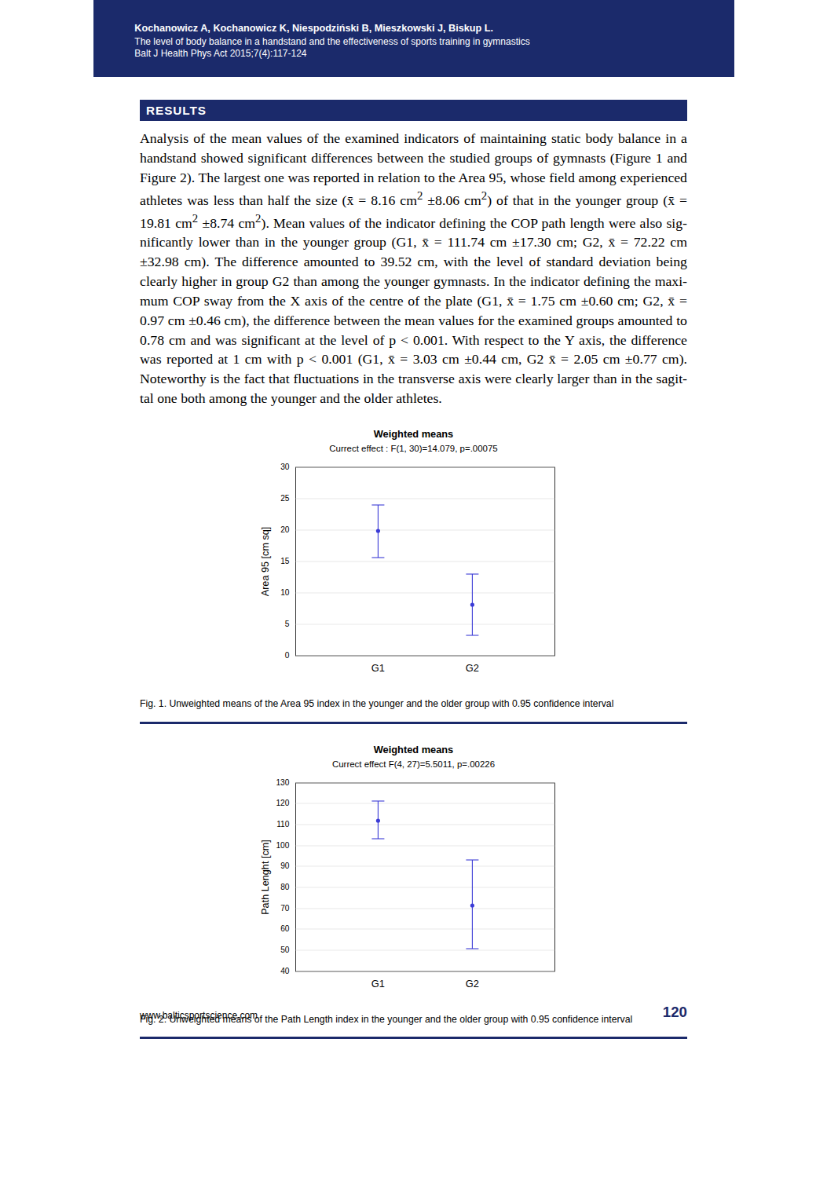Kochanowicz A, Kochanowicz K, Niespodziński B, Mieszkowski J, Biskup L.
The level of body balance in a handstand and the effectiveness of sports training in gymnastics
Balt J Health Phys Act 2015;7(4):117-124
RESULTS
Analysis of the mean values of the examined indicators of maintaining static body balance in a handstand showed significant differences between the studied groups of gymnasts (Figure 1 and Figure 2). The largest one was reported in relation to the Area 95, whose field among experienced athletes was less than half the size (x̄ = 8.16 cm2 ±8.06 cm2) of that in the younger group (x̄ = 19.81 cm2 ±8.74 cm2). Mean values of the indicator defining the COP path length were also significantly lower than in the younger group (G1, x̄ = 111.74 cm ±17.30 cm; G2, x̄ = 72.22 cm ±32.98 cm). The difference amounted to 39.52 cm, with the level of standard deviation being clearly higher in group G2 than among the younger gymnasts. In the indicator defining the maximum COP sway from the X axis of the centre of the plate (G1, x̄ = 1.75 cm ±0.60 cm; G2, x̄ = 0.97 cm ±0.46 cm), the difference between the mean values for the examined groups amounted to 0.78 cm and was significant at the level of p < 0.001. With respect to the Y axis, the difference was reported at 1 cm with p < 0.001 (G1, x̄ = 3.03 cm ±0.44 cm, G2 x̄ = 2.05 cm ±0.77 cm). Noteworthy is the fact that fluctuations in the transverse axis were clearly larger than in the sagittal one both among the younger and the older athletes.
Weighted means
Currect effect : F(1, 30)=14.079, p=.00075
0 5 10 15 20 25 30 Area 95 [cm sq] G1 G2
Fig. 1. Unweighted means of the Area 95 index in the younger and the older group with 0.95 confidence interval
Weighted means
Currect effect F(4, 27)=5.5011, p=.00226
40 50 60 70 80 90 100 110 120 130 Path Lenght [cm] G1 G2
Fig. 2. Unweighted means of the Path Length index in the younger and the older group with 0.95 confidence interval
www.balticsportscience.com 120